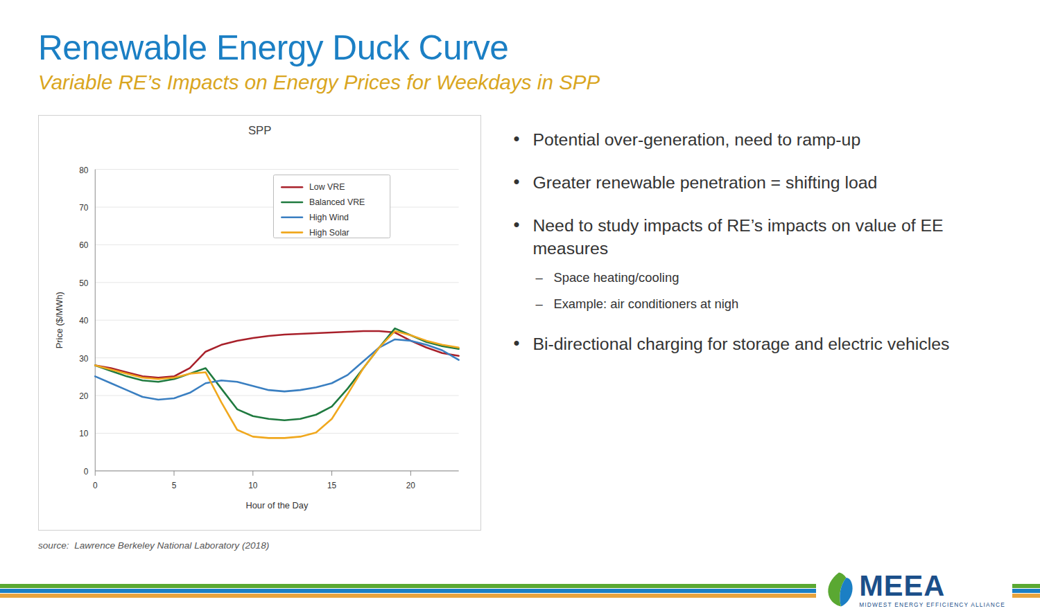Renewable Energy Duck Curve
Variable RE’s Impacts on Energy Prices for Weekdays in SPP
SPP
SPP hourly energy prices under four variable renewable energy scenarios Low VRE prices rise from about 25 dollars per MWh overnight to roughly 36 dollars per MWh midday. Balanced VRE, High Wind, and High Solar scenarios show midday price depressions, with High Solar dipping to about 10 dollars per MWh between hours 9 and 14, then all scenarios converge near 35 to 38 dollars per MWh around hour 19 before declining. 0 10 20 30 40 50 60 70 80 0 5 10 15 20 Price ($/MWh) Hour of the Day Low VRE Balanced VRE High Wind High Solar
source: Lawrence Berkeley National Laboratory (2018)
Potential over-generation, need to ramp-up
Greater renewable penetration = shifting load
Need to study impacts of RE’s impacts on value of EE measures
Space heating/cooling
Example: air conditioners at nigh
Bi-directional charging for storage and electric vehicles
MEEA MIDWEST ENERGY EFFICIENCY ALLIANCE